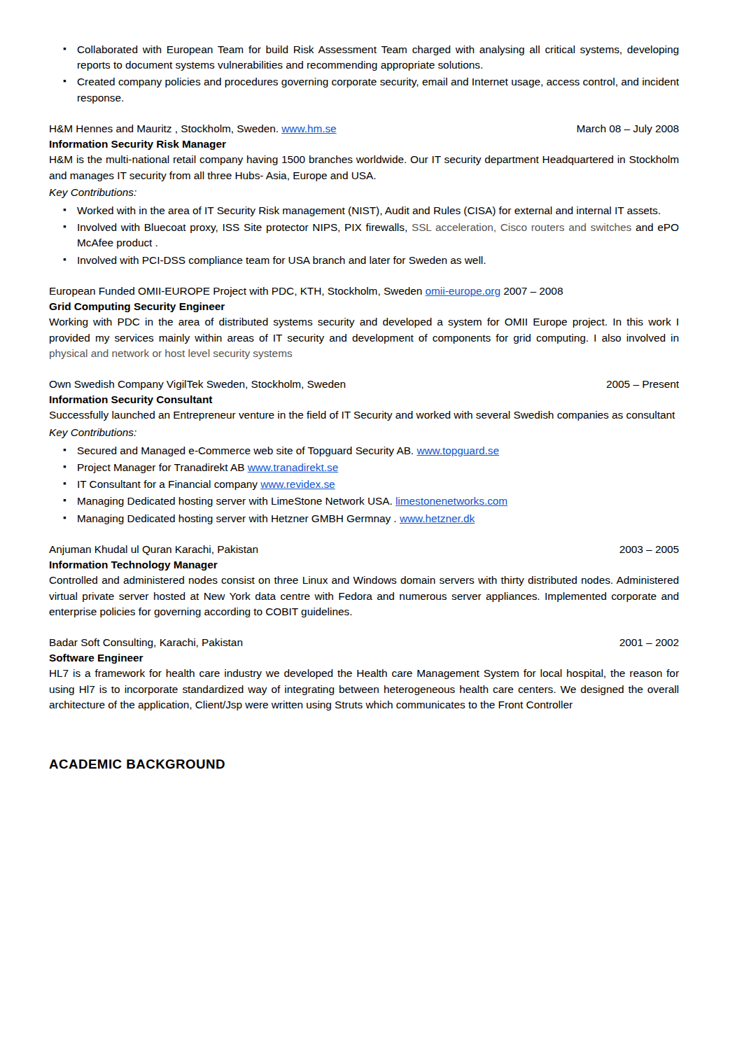Collaborated with European Team for build Risk Assessment Team charged with analysing all critical systems, developing reports to document systems vulnerabilities and recommending appropriate solutions.
Created company policies and procedures governing corporate security, email and Internet usage, access control, and incident response.
H&M Hennes and Mauritz , Stockholm, Sweden. www.hm.se
March 08 – July 2008
Information Security Risk Manager
H&M is the multi-national retail company having 1500 branches worldwide. Our IT security department Headquartered in Stockholm and manages IT security from all three Hubs- Asia, Europe and USA.
Key Contributions:
Worked with in the area of IT Security Risk management (NIST), Audit and Rules (CISA) for external and internal IT assets.
Involved with Bluecoat proxy, ISS Site protector NIPS, PIX firewalls, SSL acceleration, Cisco routers and switches and ePO McAfee product .
Involved with PCI-DSS compliance team for USA branch and later for Sweden as well.
European Funded OMII-EUROPE Project with PDC, KTH, Stockholm, Sweden omii-europe.org 2007 – 2008
Grid Computing Security Engineer
Working with PDC in the area of distributed systems security and developed a system for OMII Europe project. In this work I provided my services mainly within areas of IT security and development of components for grid computing. I also involved in physical and network or host level security systems
Own Swedish Company VigilTek Sweden, Stockholm, Sweden
2005 – Present
Information Security Consultant
Successfully launched an Entrepreneur venture in the field of IT Security and worked with several Swedish companies as consultant
Key Contributions:
Secured and Managed e-Commerce web site of Topguard Security AB. www.topguard.se
Project Manager for Tranadirekt AB www.tranadirekt.se
IT Consultant for a Financial company www.revidex.se
Managing Dedicated hosting server with LimeStone Network USA. limestonenetworks.com
Managing Dedicated hosting server with Hetzner GMBH Germnay . www.hetzner.dk
Anjuman Khudal ul Quran Karachi, Pakistan
2003 – 2005
Information Technology Manager
Controlled and administered nodes consist on three Linux and Windows domain servers with thirty distributed nodes. Administered virtual private server hosted at New York data centre with Fedora and numerous server appliances. Implemented corporate and enterprise policies for governing according to COBIT guidelines.
Badar Soft Consulting, Karachi, Pakistan
2001 – 2002
Software Engineer
HL7 is a framework for health care industry we developed the Health care Management System for local hospital, the reason for using Hl7 is to incorporate standardized way of integrating between heterogeneous health care centers. We designed the overall architecture of the application, Client/Jsp were written using Struts which communicates to the Front Controller
ACADEMIC BACKGROUND